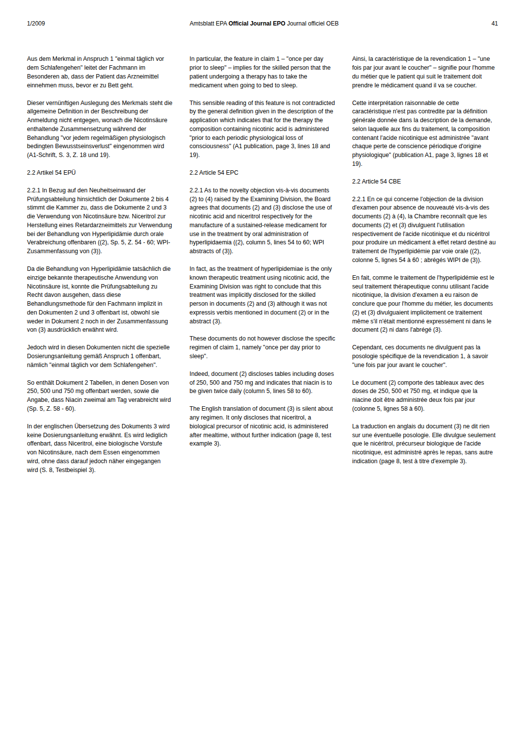1/2009
Amtsblatt EPA Official Journal EPO Journal officiel OEB
41
Aus dem Merkmal in Anspruch 1 "einmal täglich vor dem Schlafengehen" leitet der Fachmann im Besonderen ab, dass der Patient das Arzneimittel einnehmen muss, bevor er zu Bett geht.
Dieser vernünftigen Auslegung des Merkmals steht die allgemeine Definition in der Beschreibung der Anmeldung nicht entgegen, wonach die Nicotinsäure enthaltende Zusammensetzung während der Behandlung "vor jedem regelmäßigen physiologisch bedingten Bewusstseinsverlust" eingenommen wird (A1-Schrift, S. 3, Z. 18 und 19).
2.2 Artikel 54 EPÜ
2.2.1 In Bezug auf den Neuheitseinwand der Prüfungsabteilung hinsichtlich der Dokumente 2 bis 4 stimmt die Kammer zu, dass die Dokumente 2 und 3 die Verwendung von Nicotinsäure bzw. Niceritrol zur Herstellung eines Retardarzneimittels zur Verwendung bei der Behandlung von Hyperlipidämie durch orale Verabreichung offenbaren ((2), Sp. 5, Z. 54 - 60; WPI-Zusammenfassung von (3)).
Da die Behandlung von Hyperlipidämie tatsächlich die einzige bekannte therapeutische Anwendung von Nicotinsäure ist, konnte die Prüfungsabteilung zu Recht davon ausgehen, dass diese Behandlungsmethode für den Fachmann implizit in den Dokumenten 2 und 3 offenbart ist, obwohl sie weder in Dokument 2 noch in der Zusammenfassung von (3) ausdrücklich erwähnt wird.
Jedoch wird in diesen Dokumenten nicht die spezielle Dosierungsanleitung gemäß Anspruch 1 offenbart, nämlich "einmal täglich vor dem Schlafengehen".
So enthält Dokument 2 Tabellen, in denen Dosen von 250, 500 und 750 mg offenbart werden, sowie die Angabe, dass Niacin zweimal am Tag verabreicht wird (Sp. 5, Z. 58 - 60).
In der englischen Übersetzung des Dokuments 3 wird keine Dosierungsanleitung erwähnt. Es wird lediglich offenbart, dass Niceritrol, eine biologische Vorstufe von Nicotinsäure, nach dem Essen eingenommen wird, ohne dass darauf jedoch näher eingegangen wird (S. 8, Testbeispiel 3).
In particular, the feature in claim 1 – "once per day prior to sleep" – implies for the skilled person that the patient undergoing a therapy has to take the medicament when going to bed to sleep.
This sensible reading of this feature is not contradicted by the general definition given in the description of the application which indicates that for the therapy the composition containing nicotinic acid is administered "prior to each periodic physiological loss of consciousness" (A1 publication, page 3, lines 18 and 19).
2.2 Article 54 EPC
2.2.1 As to the novelty objection vis-à-vis documents (2) to (4) raised by the Examining Division, the Board agrees that documents (2) and (3) disclose the use of nicotinic acid and niceritrol respectively for the manufacture of a sustained-release medicament for use in the treatment by oral administration of hyperlipidaemia ((2), column 5, lines 54 to 60; WPI abstracts of (3)).
In fact, as the treatment of hyperlipidemiae is the only known therapeutic treatment using nicotinic acid, the Examining Division was right to conclude that this treatment was implicitly disclosed for the skilled person in documents (2) and (3) although it was not expressis verbis mentioned in document (2) or in the abstract (3).
These documents do not however disclose the specific regimen of claim 1, namely "once per day prior to sleep".
Indeed, document (2) discloses tables including doses of 250, 500 and 750 mg and indicates that niacin is to be given twice daily (column 5, lines 58 to 60).
The English translation of document (3) is silent about any regimen. It only discloses that niceritrol, a biological precursor of nicotinic acid, is administered after mealtime, without further indication (page 8, test example 3).
Ainsi, la caractéristique de la revendication 1 – "une fois par jour avant le coucher" – signifie pour l'homme du métier que le patient qui suit le traitement doit prendre le médicament quand il va se coucher.
Cette interprétation raisonnable de cette caractéristique n'est pas contredite par la définition générale donnée dans la description de la demande, selon laquelle aux fins du traitement, la composition contenant l'acide nicotinique est administrée "avant chaque perte de conscience périodique d'origine physiologique" (publication A1, page 3, lignes 18 et 19).
2.2 Article 54 CBE
2.2.1 En ce qui concerne l'objection de la division d'examen pour absence de nouveauté vis-à-vis des documents (2) à (4), la Chambre reconnaît que les documents (2) et (3) divulguent l'utilisation respectivement de l'acide nicotinique et du nicéritrol pour produire un médicament à effet retard destiné au traitement de l'hyperlipidémie par voie orale ((2), colonne 5, lignes 54 à 60 ; abrégés WIPI de (3)).
En fait, comme le traitement de l'hyperlipidémie est le seul traitement thérapeutique connu utilisant l'acide nicotinique, la division d'examen a eu raison de conclure que pour l'homme du métier, les documents (2) et (3) divulguaient implicitement ce traitement même s'il n'était mentionné expressément ni dans le document (2) ni dans l'abrégé (3).
Cependant, ces documents ne divulguent pas la posologie spécifique de la revendication 1, à savoir "une fois par jour avant le coucher".
Le document (2) comporte des tableaux avec des doses de 250, 500 et 750 mg, et indique que la niacine doit être administrée deux fois par jour (colonne 5, lignes 58 à 60).
La traduction en anglais du document (3) ne dit rien sur une éventuelle posologie. Elle divulgue seulement que le nicéritrol, précurseur biologique de l'acide nicotinique, est administré après le repas, sans autre indication (page 8, test à titre d'exemple 3).